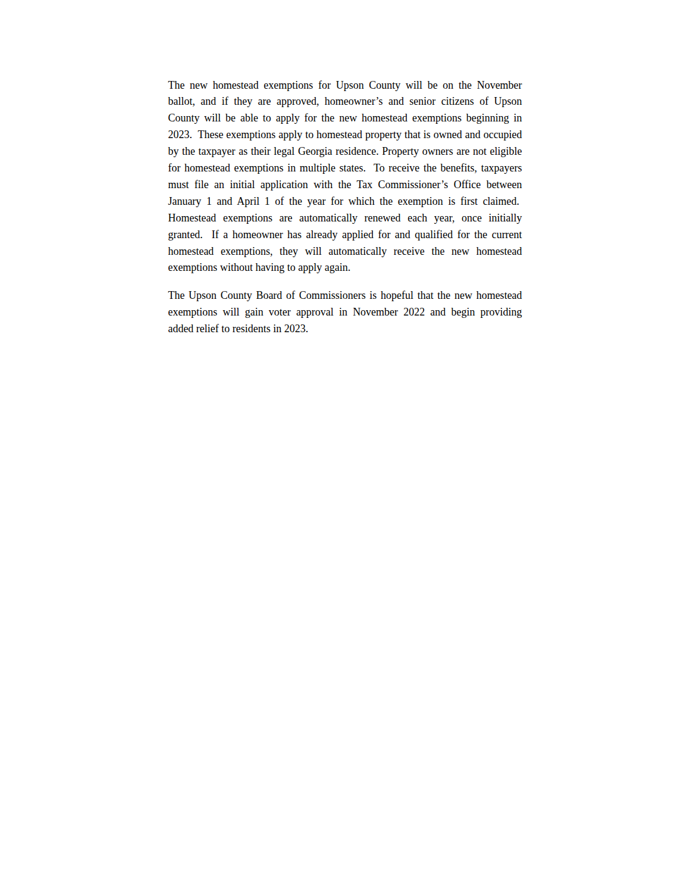The new homestead exemptions for Upson County will be on the November ballot, and if they are approved, homeowner’s and senior citizens of Upson County will be able to apply for the new homestead exemptions beginning in 2023. These exemptions apply to homestead property that is owned and occupied by the taxpayer as their legal Georgia residence. Property owners are not eligible for homestead exemptions in multiple states. To receive the benefits, taxpayers must file an initial application with the Tax Commissioner’s Office between January 1 and April 1 of the year for which the exemption is first claimed. Homestead exemptions are automatically renewed each year, once initially granted. If a homeowner has already applied for and qualified for the current homestead exemptions, they will automatically receive the new homestead exemptions without having to apply again.
The Upson County Board of Commissioners is hopeful that the new homestead exemptions will gain voter approval in November 2022 and begin providing added relief to residents in 2023.